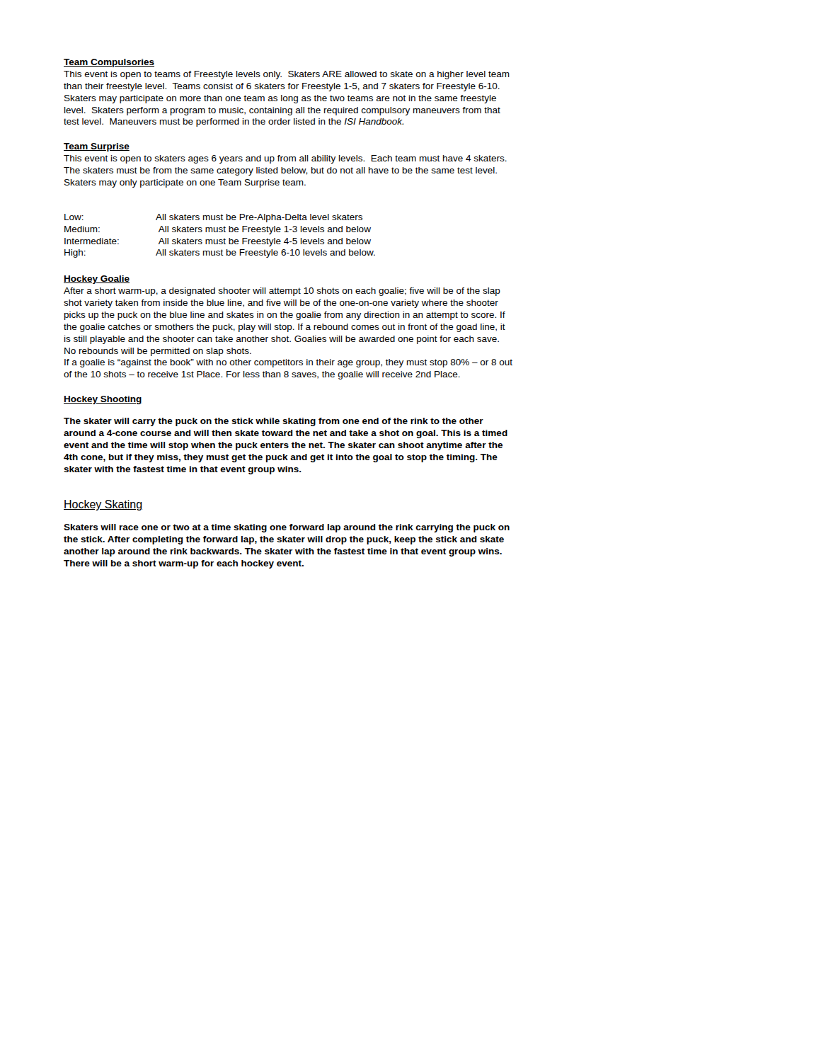Team Compulsories
This event is open to teams of Freestyle levels only. Skaters ARE allowed to skate on a higher level team than their freestyle level. Teams consist of 6 skaters for Freestyle 1-5, and 7 skaters for Freestyle 6-10. Skaters may participate on more than one team as long as the two teams are not in the same freestyle level. Skaters perform a program to music, containing all the required compulsory maneuvers from that test level. Maneuvers must be performed in the order listed in the ISI Handbook.
Team Surprise
This event is open to skaters ages 6 years and up from all ability levels. Each team must have 4 skaters. The skaters must be from the same category listed below, but do not all have to be the same test level. Skaters may only participate on one Team Surprise team.
| Low: | All skaters must be Pre-Alpha-Delta level skaters |
| Medium: | All skaters must be Freestyle 1-3 levels and below |
| Intermediate: | All skaters must be Freestyle 4-5 levels and below |
| High: | All skaters must be Freestyle 6-10 levels and below. |
Hockey Goalie
After a short warm-up, a designated shooter will attempt 10 shots on each goalie; five will be of the slap shot variety taken from inside the blue line, and five will be of the one-on-one variety where the shooter picks up the puck on the blue line and skates in on the goalie from any direction in an attempt to score. If the goalie catches or smothers the puck, play will stop. If a rebound comes out in front of the goad line, it is still playable and the shooter can take another shot. Goalies will be awarded one point for each save. No rebounds will be permitted on slap shots.
If a goalie is “against the book” with no other competitors in their age group, they must stop 80% – or 8 out of the 10 shots – to receive 1st Place. For less than 8 saves, the goalie will receive 2nd Place.
Hockey Shooting
The skater will carry the puck on the stick while skating from one end of the rink to the other around a 4-cone course and will then skate toward the net and take a shot on goal. This is a timed event and the time will stop when the puck enters the net. The skater can shoot anytime after the 4th cone, but if they miss, they must get the puck and get it into the goal to stop the timing. The skater with the fastest time in that event group wins.
Hockey Skating
Skaters will race one or two at a time skating one forward lap around the rink carrying the puck on the stick. After completing the forward lap, the skater will drop the puck, keep the stick and skate another lap around the rink backwards. The skater with the fastest time in that event group wins. There will be a short warm-up for each hockey event.